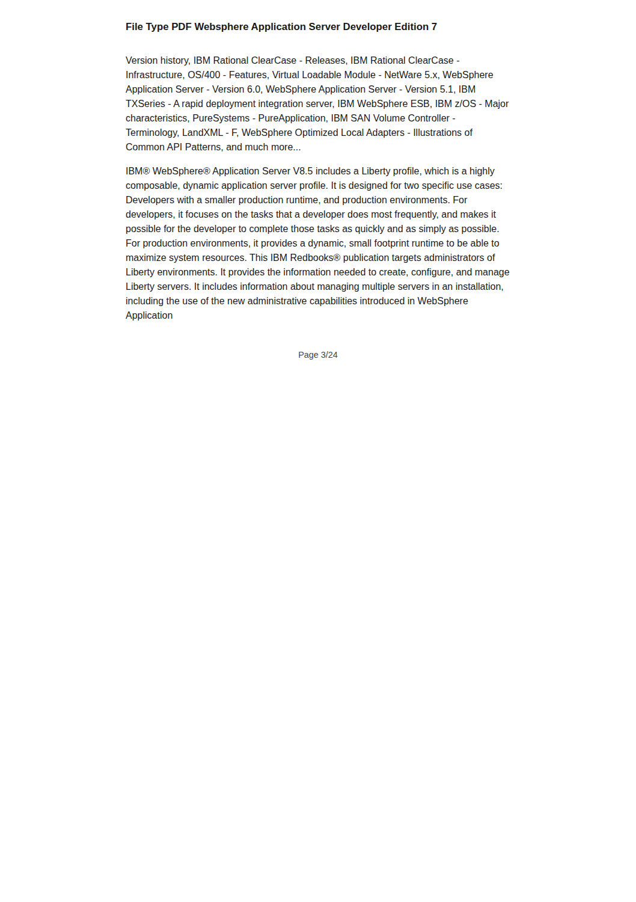File Type PDF Websphere Application Server Developer Edition 7
Version history, IBM Rational ClearCase - Releases, IBM Rational ClearCase - Infrastructure, OS/400 - Features, Virtual Loadable Module - NetWare 5.x, WebSphere Application Server - Version 6.0, WebSphere Application Server - Version 5.1, IBM TXSeries - A rapid deployment integration server, IBM WebSphere ESB, IBM z/OS - Major characteristics, PureSystems - PureApplication, IBM SAN Volume Controller - Terminology, LandXML - F, WebSphere Optimized Local Adapters - Illustrations of Common API Patterns, and much more...
IBM® WebSphere® Application Server V8.5 includes a Liberty profile, which is a highly composable, dynamic application server profile. It is designed for two specific use cases: Developers with a smaller production runtime, and production environments. For developers, it focuses on the tasks that a developer does most frequently, and makes it possible for the developer to complete those tasks as quickly and as simply as possible. For production environments, it provides a dynamic, small footprint runtime to be able to maximize system resources. This IBM Redbooks® publication targets administrators of Liberty environments. It provides the information needed to create, configure, and manage Liberty servers. It includes information about managing multiple servers in an installation, including the use of the new administrative capabilities introduced in WebSphere Application
Page 3/24